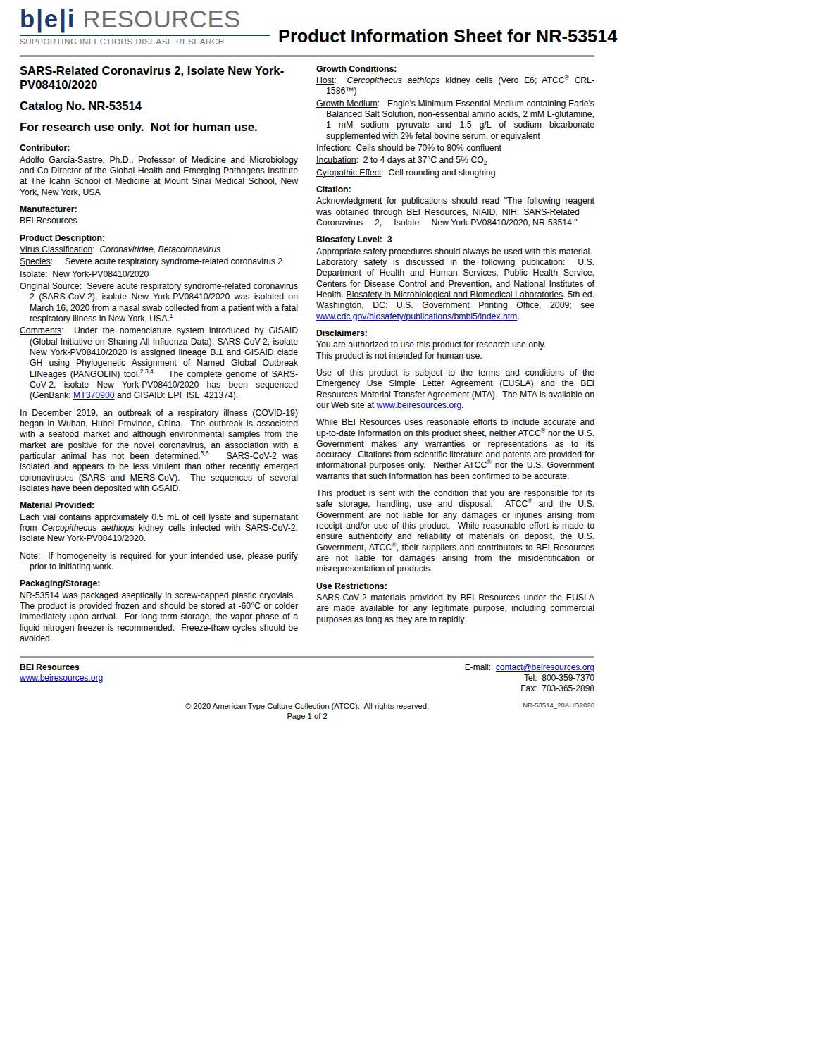b|e|i RESOURCES
SUPPORTING INFECTIOUS DISEASE RESEARCH
Product Information Sheet for NR-53514
SARS-Related Coronavirus 2, Isolate New York-PV08410/2020
Catalog No. NR-53514
For research use only. Not for human use.
Contributor:
Adolfo García-Sastre, Ph.D., Professor of Medicine and Microbiology and Co-Director of the Global Health and Emerging Pathogens Institute at The Icahn School of Medicine at Mount Sinai Medical School, New York, New York, USA
Manufacturer:
BEI Resources
Product Description:
Virus Classification: Coronaviridae, Betacoronavirus
Species: Severe acute respiratory syndrome-related coronavirus 2
Isolate: New York-PV08410/2020
Original Source: Severe acute respiratory syndrome-related coronavirus 2 (SARS-CoV-2), isolate New York-PV08410/2020 was isolated on March 16, 2020 from a nasal swab collected from a patient with a fatal respiratory illness in New York, USA.1
Comments: Under the nomenclature system introduced by GISAID (Global Initiative on Sharing All Influenza Data), SARS-CoV-2, isolate New York-PV08410/2020 is assigned lineage B.1 and GISAID clade GH using Phylogenetic Assignment of Named Global Outbreak LINeages (PANGOLIN) tool.2,3,4 The complete genome of SARS-CoV-2, isolate New York-PV08410/2020 has been sequenced (GenBank: MT370900 and GISAID: EPI_ISL_421374).
In December 2019, an outbreak of a respiratory illness (COVID-19) began in Wuhan, Hubei Province, China. The outbreak is associated with a seafood market and although environmental samples from the market are positive for the novel coronavirus, an association with a particular animal has not been determined.5,6 SARS-CoV-2 was isolated and appears to be less virulent than other recently emerged coronaviruses (SARS and MERS-CoV). The sequences of several isolates have been deposited with GSAID.
Material Provided:
Each vial contains approximately 0.5 mL of cell lysate and supernatant from Cercopithecus aethiops kidney cells infected with SARS-CoV-2, isolate New York-PV08410/2020.
Note: If homogeneity is required for your intended use, please purify prior to initiating work.
Packaging/Storage:
NR-53514 was packaged aseptically in screw-capped plastic cryovials. The product is provided frozen and should be stored at -60°C or colder immediately upon arrival. For long-term storage, the vapor phase of a liquid nitrogen freezer is recommended. Freeze-thaw cycles should be avoided.
Growth Conditions:
Host: Cercopithecus aethiops kidney cells (Vero E6; ATCC® CRL-1586™)
Growth Medium: Eagle's Minimum Essential Medium containing Earle's Balanced Salt Solution, non-essential amino acids, 2 mM L-glutamine, 1 mM sodium pyruvate and 1.5 g/L of sodium bicarbonate supplemented with 2% fetal bovine serum, or equivalent
Infection: Cells should be 70% to 80% confluent
Incubation: 2 to 4 days at 37°C and 5% CO2
Cytopathic Effect: Cell rounding and sloughing
Citation:
Acknowledgment for publications should read "The following reagent was obtained through BEI Resources, NIAID, NIH: SARS-Related Coronavirus 2, Isolate New York-PV08410/2020, NR-53514."
Biosafety Level: 3
Appropriate safety procedures should always be used with this material. Laboratory safety is discussed in the following publication: U.S. Department of Health and Human Services, Public Health Service, Centers for Disease Control and Prevention, and National Institutes of Health. Biosafety in Microbiological and Biomedical Laboratories. 5th ed. Washington, DC: U.S. Government Printing Office, 2009; see www.cdc.gov/biosafety/publications/bmbl5/index.htm.
Disclaimers:
You are authorized to use this product for research use only.
This product is not intended for human use.
Use of this product is subject to the terms and conditions of the Emergency Use Simple Letter Agreement (EUSLA) and the BEI Resources Material Transfer Agreement (MTA). The MTA is available on our Web site at www.beiresources.org.
While BEI Resources uses reasonable efforts to include accurate and up-to-date information on this product sheet, neither ATCC® nor the U.S. Government makes any warranties or representations as to its accuracy. Citations from scientific literature and patents are provided for informational purposes only. Neither ATCC® nor the U.S. Government warrants that such information has been confirmed to be accurate.
This product is sent with the condition that you are responsible for its safe storage, handling, use and disposal. ATCC® and the U.S. Government are not liable for any damages or injuries arising from receipt and/or use of this product. While reasonable effort is made to ensure authenticity and reliability of materials on deposit, the U.S. Government, ATCC®, their suppliers and contributors to BEI Resources are not liable for damages arising from the misidentification or misrepresentation of products.
Use Restrictions:
SARS-CoV-2 materials provided by BEI Resources under the EUSLA are made available for any legitimate purpose, including commercial purposes as long as they are to rapidly
BEI Resources
www.beiresources.org
E-mail: contact@beiresources.org
Tel: 800-359-7370
Fax: 703-365-2898
© 2020 American Type Culture Collection (ATCC). All rights reserved.
Page 1 of 2 NR-53514_20AUG2020